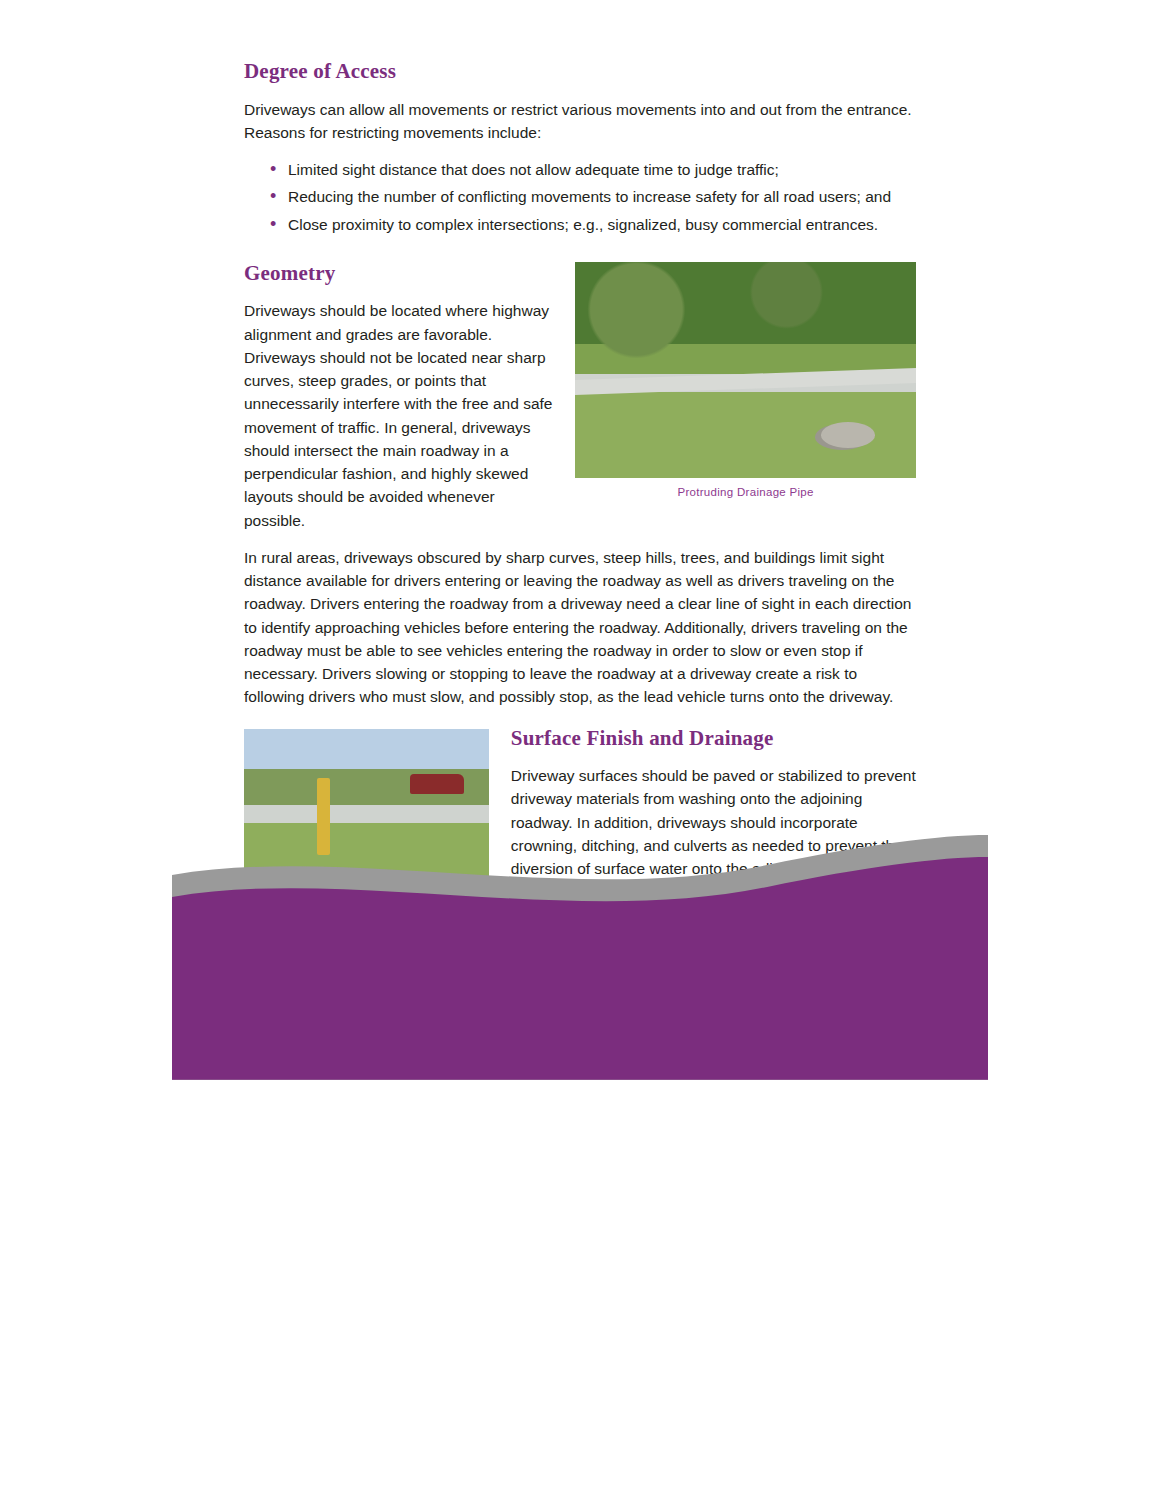Degree of Access
Driveways can allow all movements or restrict various movements into and out from the entrance. Reasons for restricting movements include:
Limited sight distance that does not allow adequate time to judge traffic;
Reducing the number of conflicting movements to increase safety for all road users; and
Close proximity to complex intersections; e.g., signalized, busy commercial entrances.
Protruding Drainage Pipe
Geometry
Driveways should be located where highway alignment and grades are favorable. Driveways should not be located near sharp curves, steep grades, or points that unnecessarily interfere with the free and safe movement of traffic. In general, driveways should intersect the main roadway in a perpendicular fashion, and highly skewed layouts should be avoided whenever possible.
In rural areas, driveways obscured by sharp curves, steep hills, trees, and buildings limit sight distance available for drivers entering or leaving the roadway as well as drivers traveling on the roadway. Drivers entering the roadway from a driveway need a clear line of sight in each direction to identify approaching vehicles before entering the roadway. Additionally, drivers traveling on the roadway must be able to see vehicles entering the roadway in order to slow or even stop if necessary. Drivers slowing or stopping to leave the roadway at a driveway create a risk to following drivers who must slow, and possibly stop, as the lead vehicle turns onto the driveway.
Drainage Pipe Shielding
Surface Finish and Drainage
Driveway surfaces should be paved or stabilized to prevent driveway materials from washing onto the adjoining roadway. In addition, driveways should incorporate crowning, ditching, and culverts as needed to prevent the diversion of surface water onto the adjoining roadway. Crowning of the driveway directs water to driveway shoulders or edges into roadside ditches rather than directly onto the roadway surface. Drainage pipes or culverts that protrude above the ground or provide an opening into which a vehicle can drop and abruptly stop can be roadside hazards if not properly designed or shielded. To minimize the severity of roadway departure crashes, the ditch, pipe, or culvert should be re-contoured, extended, made traversable, or shielded.3